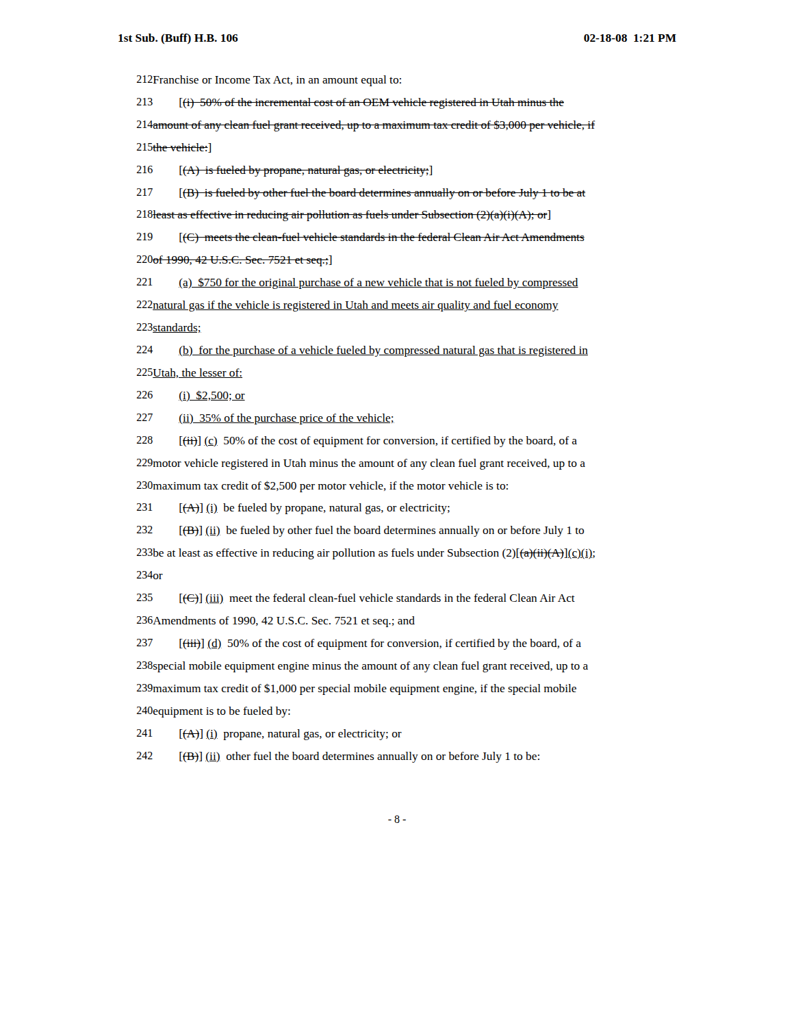1st Sub. (Buff) H.B. 106
02-18-08 1:21 PM
| 212 | Franchise or Income Tax Act, in an amount equal to: |
| 213 | [ (i) 50% of the incremental cost of an OEM vehicle registered in Utah minus the |
| 214 | amount of any clean fuel grant received, up to a maximum tax credit of $3,000 per vehicle, if |
| 215 | the vehicle: ] |
| 216 | [ (A) is fueled by propane, natural gas, or electricity; ] |
| 217 | [ (B) is fueled by other fuel the board determines annually on or before July 1 to be at |
| 218 | least as effective in reducing air pollution as fuels under Subsection (2)(a)(i)(A); or ] |
| 219 | [ (C) meets the clean-fuel vehicle standards in the federal Clean Air Act Amendments |
| 220 | of 1990, 42 U.S.C. Sec. 7521 et seq.; ] |
| 221 | (a) $750 for the original purchase of a new vehicle that is not fueled by compressed |
| 222 | natural gas if the vehicle is registered in Utah and meets air quality and fuel economy |
| 223 | standards; |
| 224 | (b) for the purchase of a vehicle fueled by compressed natural gas that is registered in |
| 225 | Utah, the lesser of: |
| 226 | (i) $2,500; or |
| 227 | (ii) 35% of the purchase price of the vehicle; |
| 228 | [ (ii) ] (c) 50% of the cost of equipment for conversion, if certified by the board, of a |
| 229 | motor vehicle registered in Utah minus the amount of any clean fuel grant received, up to a |
| 230 | maximum tax credit of $2,500 per motor vehicle, if the motor vehicle is to: |
| 231 | [ (A) ] (i) be fueled by propane, natural gas, or electricity; |
| 232 | [ (B) ] (ii) be fueled by other fuel the board determines annually on or before July 1 to |
| 233 | be at least as effective in reducing air pollution as fuels under Subsection (2)[ (a)(ii)(A) ] (c)(i) ; |
| 234 | or |
| 235 | [ (C) ] (iii) meet the federal clean-fuel vehicle standards in the federal Clean Air Act |
| 236 | Amendments of 1990, 42 U.S.C. Sec. 7521 et seq.; and |
| 237 | [ (iii) ] (d) 50% of the cost of equipment for conversion, if certified by the board, of a |
| 238 | special mobile equipment engine minus the amount of any clean fuel grant received, up to a |
| 239 | maximum tax credit of $1,000 per special mobile equipment engine, if the special mobile |
| 240 | equipment is to be fueled by: |
| 241 | [ (A) ] (i) propane, natural gas, or electricity; or |
| 242 | [ (B) ] (ii) other fuel the board determines annually on or before July 1 to be: |
- 8 -